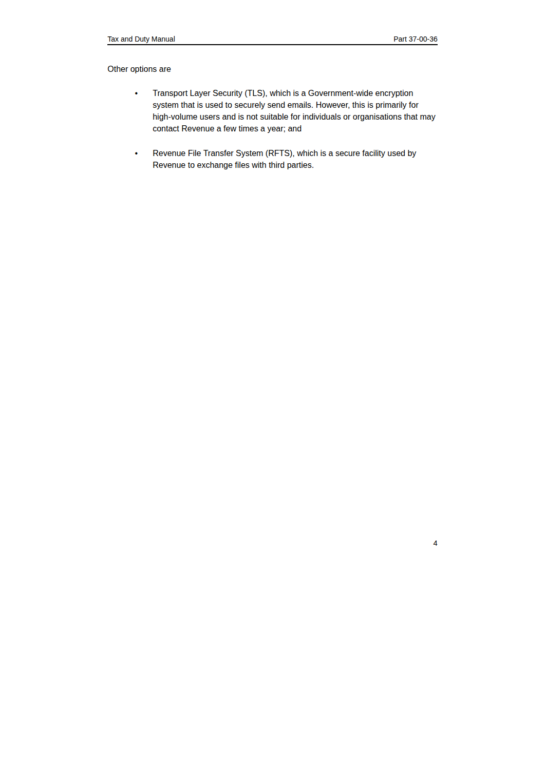Tax and Duty Manual
Part 37-00-36
Other options are
Transport Layer Security (TLS), which is a Government-wide encryption system that is used to securely send emails. However, this is primarily for high-volume users and is not suitable for individuals or organisations that may contact Revenue a few times a year; and
Revenue File Transfer System (RFTS), which is a secure facility used by Revenue to exchange files with third parties.
4